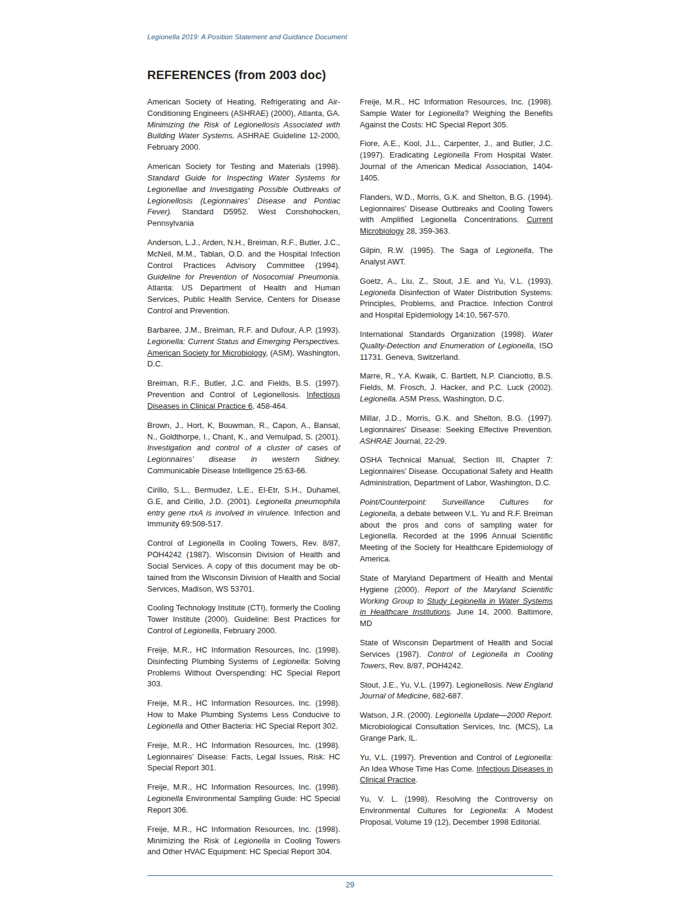Legionella 2019: A Position Statement and Guidance Document
REFERENCES (from 2003 doc)
American Society of Heating, Refrigerating and Air-Conditioning Engineers (ASHRAE) (2000), Atlanta, GA. Minimizing the Risk of Legionellosis Associated with Building Water Systems. ASHRAE Guideline 12-2000, February 2000.
American Society for Testing and Materials (1998). Standard Guide for Inspecting Water Systems for Legionellae and Investigating Possible Outbreaks of Legionellosis (Legionnaires' Disease and Pontiac Fever). Standard D5952. West Conshohocken, Pennsylvania
Anderson, L.J., Arden, N.H., Breiman, R.F., Butler, J.C., McNeil, M.M., Tablan, O.D. and the Hospital Infection Control Practices Advisory Committee (1994). Guideline for Prevention of Nosocomial Pneumonia. Atlanta: US Department of Health and Human Services, Public Health Service, Centers for Disease Control and Prevention.
Barbaree, J.M., Breiman, R.F. and Dufour, A.P. (1993). Legionella: Current Status and Emerging Perspectives. American Society for Microbiology, (ASM), Washington, D.C.
Breiman, R.F., Butler, J.C. and Fields, B.S. (1997). Prevention and Control of Legionellosis. Infectious Diseases in Clinical Practice 6, 458-464.
Brown, J., Hort, K, Bouwman, R., Capon, A., Bansal, N., Goldthorpe, I., Chant, K., and Vemulpad, S. (2001). Investigation and control of a cluster of cases of Legionnaires' disease in western Sidney. Communicable Disease Intelligence 25:63-66.
Cirillo, S.L., Bermudez, L.E., El-Etr, S.H., Duhamel, G.E, and Cirillo, J.D. (2001). Legionella pneumophila entry gene rtxA is involved in virulence. Infection and Immunity 69:508-517.
Control of Legionella in Cooling Towers, Rev. 8/87, POH4242 (1987). Wisconsin Division of Health and Social Services. A copy of this document may be obtained from the Wisconsin Division of Health and Social Services, Madison, WS 53701.
Cooling Technology Institute (CTI), formerly the Cooling Tower Institute (2000). Guideline: Best Practices for Control of Legionella, February 2000.
Freije, M.R., HC Information Resources, Inc. (1998). Disinfecting Plumbing Systems of Legionella: Solving Problems Without Overspending: HC Special Report 303.
Freije, M.R., HC Information Resources, Inc. (1998). How to Make Plumbing Systems Less Conducive to Legionella and Other Bacteria: HC Special Report 302.
Freije, M.R., HC Information Resources, Inc. (1998). Legionnaires' Disease: Facts, Legal Issues, Risk: HC Special Report 301.
Freije, M.R., HC Information Resources, Inc. (1998). Legionella Environmental Sampling Guide: HC Special Report 306.
Freije, M.R., HC Information Resources, Inc. (1998). Minimizing the Risk of Legionella in Cooling Towers and Other HVAC Equipment: HC Special Report 304.
Freije, M.R., HC Information Resources, Inc. (1998). Sample Water for Legionella? Weighing the Benefits Against the Costs: HC Special Report 305.
Fiore, A.E., Kool, J.L., Carpenter, J., and Butler, J.C. (1997). Eradicating Legionella From Hospital Water. Journal of the American Medical Association, 1404-1405.
Flanders, W.D., Morris, G.K. and Shelton, B.G. (1994). Legionnaires' Disease Outbreaks and Cooling Towers with Amplified Legionella Concentrations. Current Microbiology 28, 359-363.
Gilpin, R.W. (1995). The Saga of Legionella, The Analyst AWT.
Goetz, A., Liu, Z., Stout, J.E. and Yu, V.L. (1993). Legionella Disinfection of Water Distribution Systems: Principles, Problems, and Practice. Infection Control and Hospital Epidemiology 14:10, 567-570.
International Standards Organization (1998). Water Quality-Detection and Enumeration of Legionella, ISO 11731. Geneva, Switzerland.
Marre, R., Y.A. Kwaik, C. Bartlett, N.P. Cianciotto, B.S. Fields, M. Frosch, J. Hacker, and P.C. Luck (2002). Legionella. ASM Press, Washington, D.C.
Millar, J.D., Morris, G.K. and Shelton, B.G. (1997). Legionnaires' Disease: Seeking Effective Prevention. ASHRAE Journal, 22-29.
OSHA Technical Manual, Section III, Chapter 7: Legionnaires' Disease. Occupational Safety and Health Administration, Department of Labor, Washington, D.C.
Point/Counterpoint: Surveillance Cultures for Legionella, a debate between V.L. Yu and R.F. Breiman about the pros and cons of sampling water for Legionella. Recorded at the 1996 Annual Scientific Meeting of the Society for Healthcare Epidemiology of America.
State of Maryland Department of Health and Mental Hygiene (2000). Report of the Maryland Scientific Working Group to Study Legionella in Water Systems in Healthcare Institutions. June 14, 2000. Baltimore, MD
State of Wisconsin Department of Health and Social Services (1987). Control of Legionella in Cooling Towers, Rev. 8/87, POH4242.
Stout, J.E., Yu, V.L. (1997). Legionellosis. New England Journal of Medicine, 682-687.
Watson, J.R. (2000). Legionella Update—2000 Report. Microbiological Consultation Services, Inc. (MCS), La Grange Park, IL.
Yu, V.L. (1997). Prevention and Control of Legionella: An Idea Whose Time Has Come. Infectious Diseases in Clinical Practice.
Yu, V. L. (1998). Resolving the Controversy on Environmental Cultures for Legionella: A Modest Proposal, Volume 19 (12), December 1998 Editorial.
29